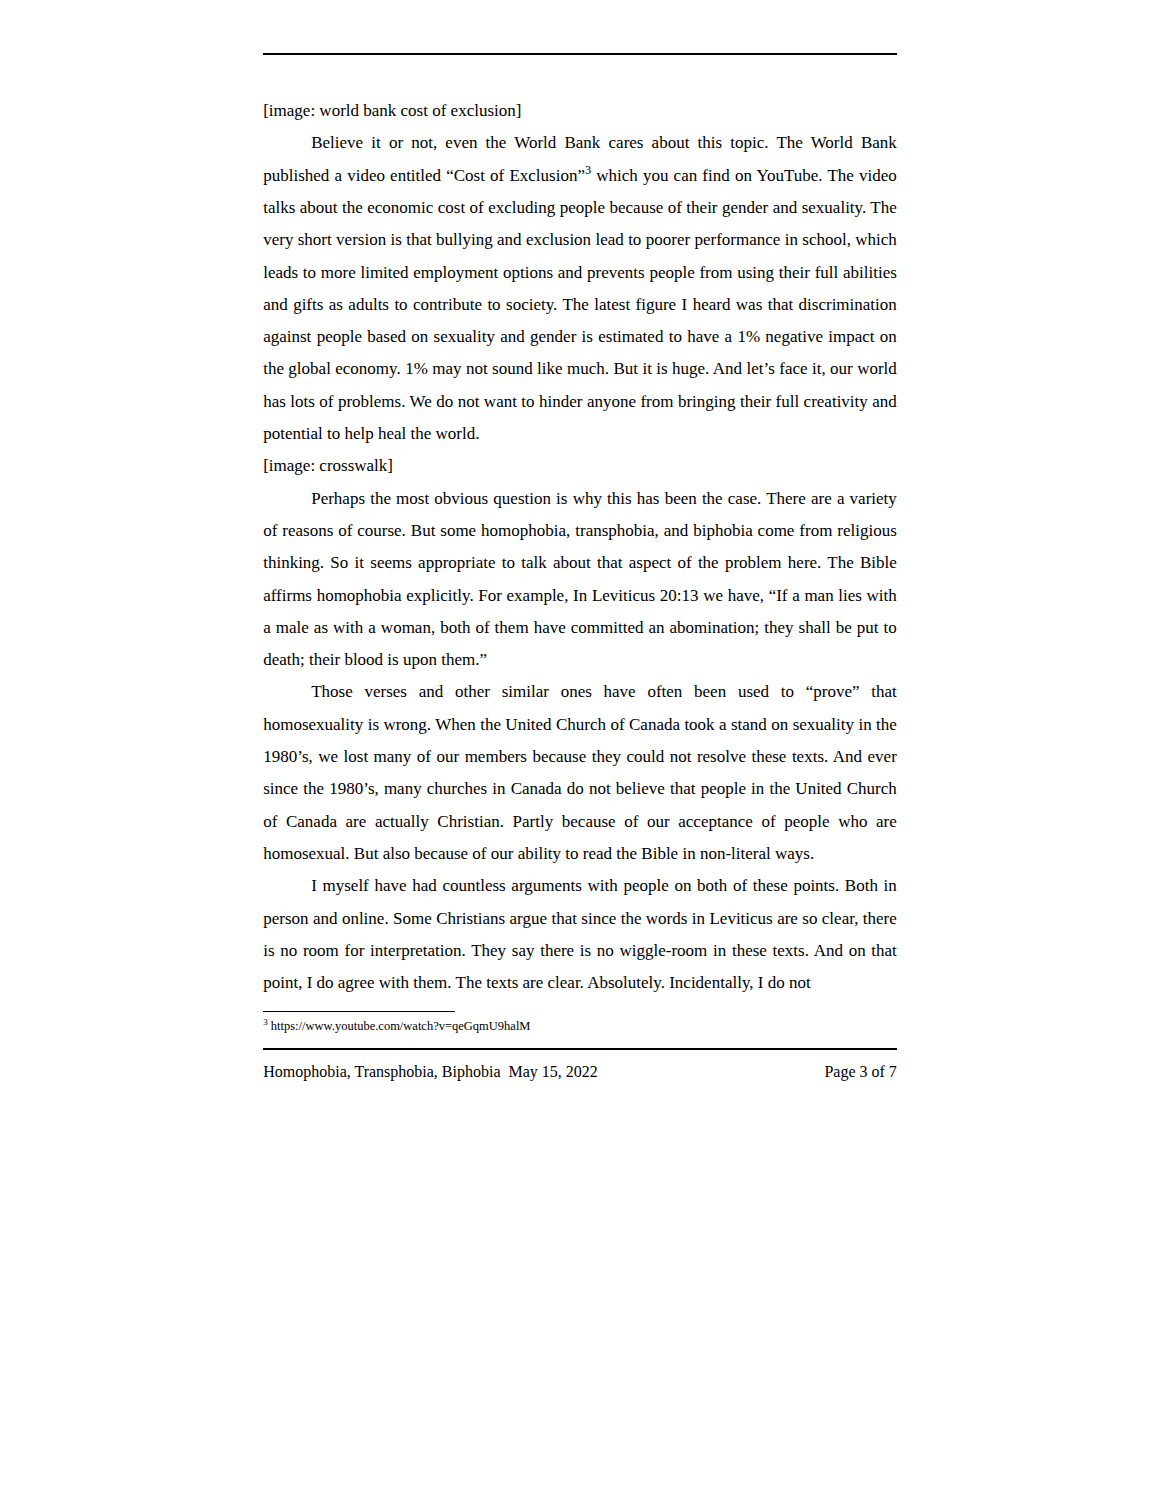[image: world bank cost of exclusion]
Believe it or not, even the World Bank cares about this topic. The World Bank published a video entitled “Cost of Exclusion”3 which you can find on YouTube. The video talks about the economic cost of excluding people because of their gender and sexuality. The very short version is that bullying and exclusion lead to poorer performance in school, which leads to more limited employment options and prevents people from using their full abilities and gifts as adults to contribute to society. The latest figure I heard was that discrimination against people based on sexuality and gender is estimated to have a 1% negative impact on the global economy. 1% may not sound like much. But it is huge. And let’s face it, our world has lots of problems. We do not want to hinder anyone from bringing their full creativity and potential to help heal the world.
[image: crosswalk]
Perhaps the most obvious question is why this has been the case. There are a variety of reasons of course. But some homophobia, transphobia, and biphobia come from religious thinking. So it seems appropriate to talk about that aspect of the problem here. The Bible affirms homophobia explicitly. For example, In Leviticus 20:13 we have, “If a man lies with a male as with a woman, both of them have committed an abomination; they shall be put to death; their blood is upon them.”
Those verses and other similar ones have often been used to “prove” that homosexuality is wrong. When the United Church of Canada took a stand on sexuality in the 1980’s, we lost many of our members because they could not resolve these texts. And ever since the 1980’s, many churches in Canada do not believe that people in the United Church of Canada are actually Christian. Partly because of our acceptance of people who are homosexual. But also because of our ability to read the Bible in non-literal ways.
I myself have had countless arguments with people on both of these points. Both in person and online. Some Christians argue that since the words in Leviticus are so clear, there is no room for interpretation. They say there is no wiggle-room in these texts. And on that point, I do agree with them. The texts are clear. Absolutely. Incidentally, I do not
3 https://www.youtube.com/watch?v=qeGqmU9halM
Homophobia, Transphobia, Biphobia May 15, 2022 Page 3 of 7